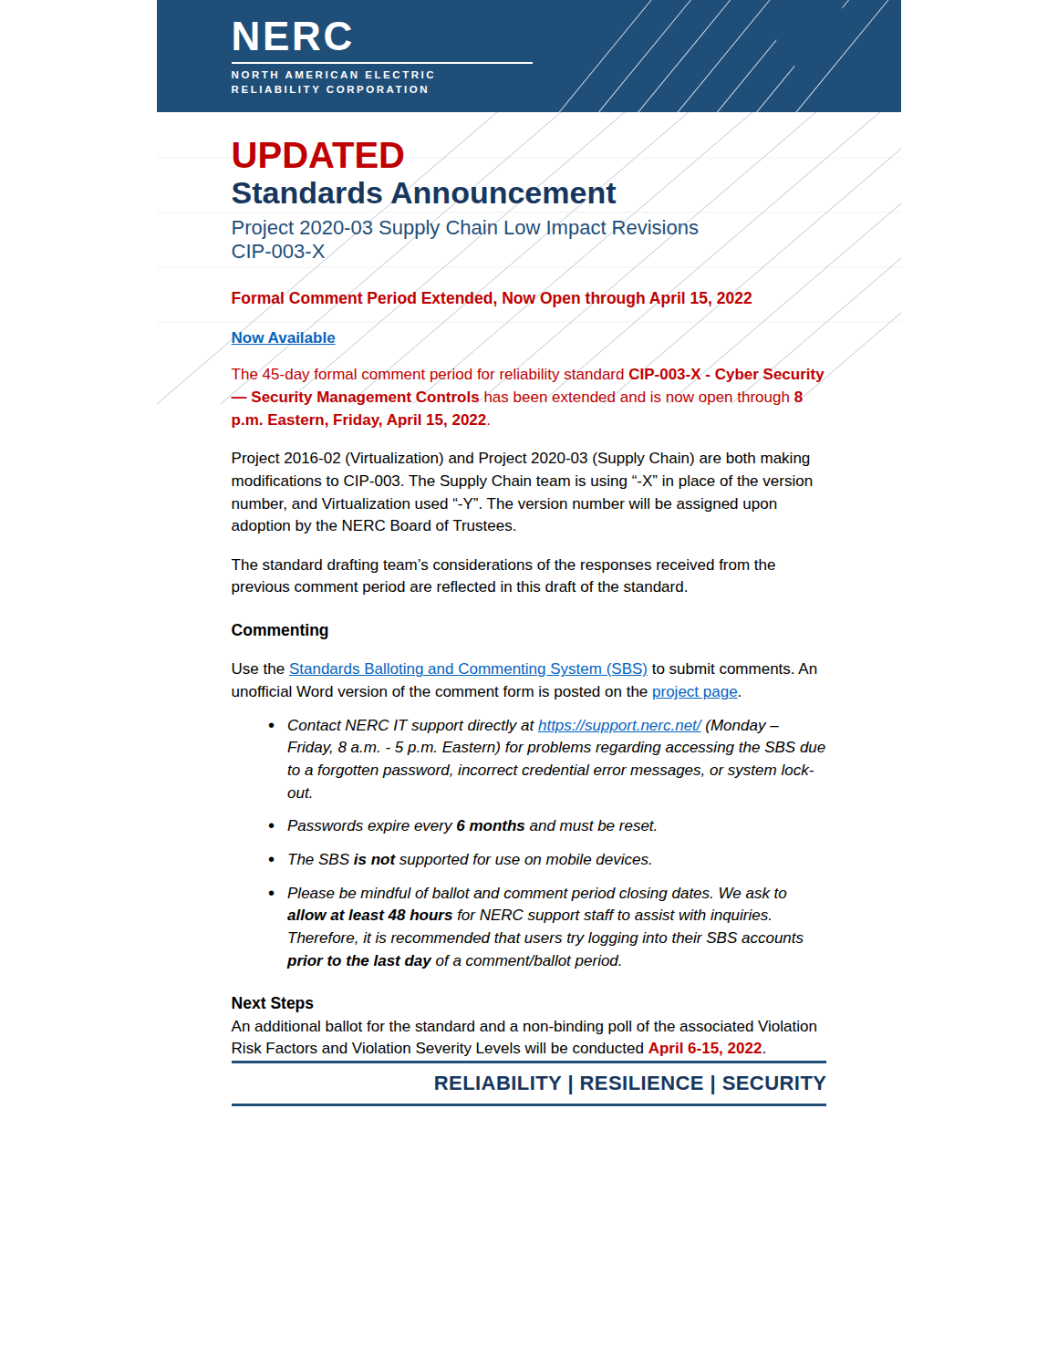NERC
North American Electric
Reliability Corporation
UPDATED
Standards Announcement
Project 2020-03 Supply Chain Low Impact RevisionsCIP-003-X
Formal Comment Period Extended, Now Open through April 15, 2022
Now Available
The 45-day formal comment period for reliability standard CIP-003-X - Cyber Security — Security Management Controls has been extended and is now open through 8 p.m. Eastern, Friday, April 15, 2022.
Project 2016-02 (Virtualization) and Project 2020-03 (Supply Chain) are both making modifications to CIP-003. The Supply Chain team is using “-X” in place of the version number, and Virtualization used “-Y”. The version number will be assigned upon adoption by the NERC Board of Trustees.
The standard drafting team’s considerations of the responses received from the previous comment period are reflected in this draft of the standard.
Commenting
Use the Standards Balloting and Commenting System (SBS) to submit comments. An unofficial Word version of the comment form is posted on the project page.
Contact NERC IT support directly at https://support.nerc.net/ (Monday – Friday, 8 a.m. - 5 p.m. Eastern) for problems regarding accessing the SBS due to a forgotten password, incorrect credential error messages, or system lock-out.
Passwords expire every 6 months and must be reset.
The SBS is not supported for use on mobile devices.
Please be mindful of ballot and comment period closing dates. We ask to allow at least 48 hours for NERC support staff to assist with inquiries. Therefore, it is recommended that users try logging into their SBS accounts prior to the last day of a comment/ballot period.
Next Steps
An additional ballot for the standard and a non-binding poll of the associated Violation Risk Factors and Violation Severity Levels will be conducted April 6-15, 2022.
RELIABILITY | RESILIENCE | SECURITY